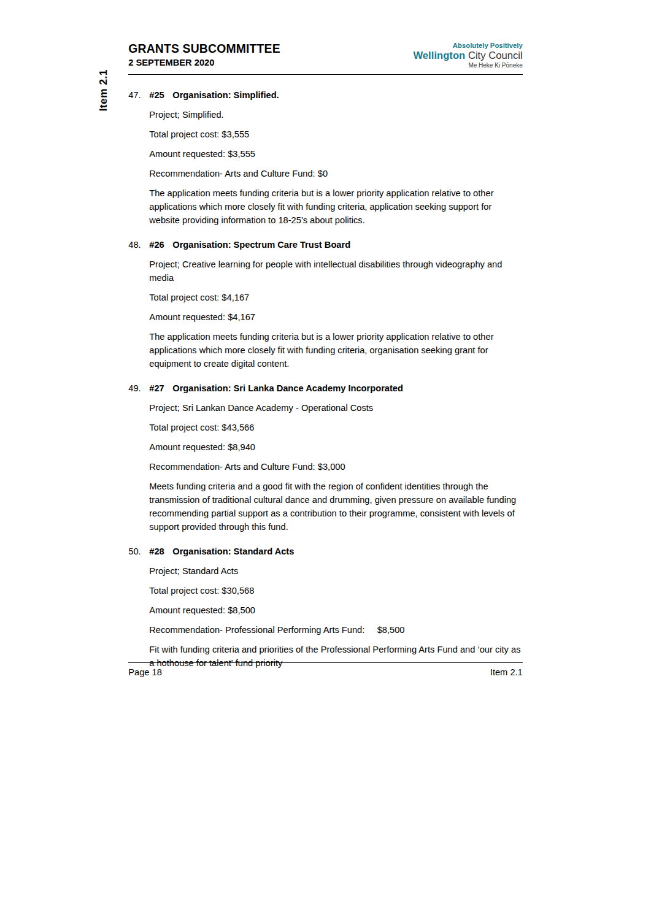Item 2.1
GRANTS SUBCOMMITTEE
2 SEPTEMBER 2020
Absolutely Positively
Wellington City Council
Me Heke Ki Pōneke
47.
#25 Organisation: Simplified.
Project; Simplified.
Total project cost: $3,555
Amount requested: $3,555
Recommendation- Arts and Culture Fund: $0
The application meets funding criteria but is a lower priority application relative to other applications which more closely fit with funding criteria, application seeking support for website providing information to 18-25's about politics.
48.
#26 Organisation: Spectrum Care Trust Board
Project; Creative learning for people with intellectual disabilities through videography and media
Total project cost: $4,167
Amount requested: $4,167
The application meets funding criteria but is a lower priority application relative to other applications which more closely fit with funding criteria, organisation seeking grant for equipment to create digital content.
49.
#27 Organisation: Sri Lanka Dance Academy Incorporated
Project; Sri Lankan Dance Academy - Operational Costs
Total project cost: $43,566
Amount requested: $8,940
Recommendation- Arts and Culture Fund: $3,000
Meets funding criteria and a good fit with the region of confident identities through the transmission of traditional cultural dance and drumming, given pressure on available funding recommending partial support as a contribution to their programme, consistent with levels of support provided through this fund.
50.
#28 Organisation: Standard Acts
Project; Standard Acts
Total project cost: $30,568
Amount requested: $8,500
Recommendation- Professional Performing Arts Fund: $8,500
Fit with funding criteria and priorities of the Professional Performing Arts Fund and ‘our city as a hothouse for talent' fund priority
Page 18 Item 2.1